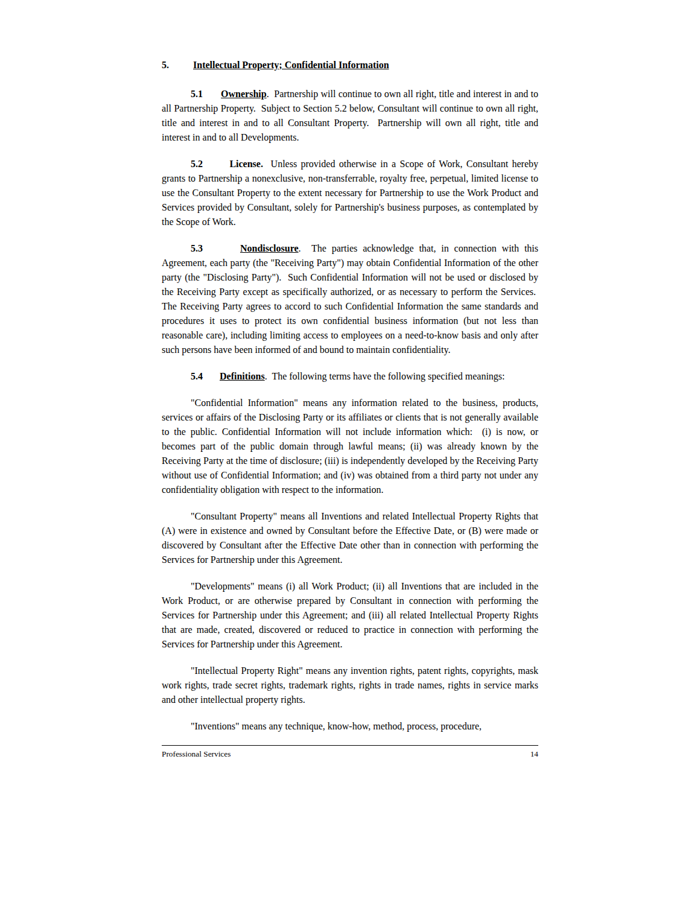5. Intellectual Property; Confidential Information
5.1 Ownership. Partnership will continue to own all right, title and interest in and to all Partnership Property. Subject to Section 5.2 below, Consultant will continue to own all right, title and interest in and to all Consultant Property. Partnership will own all right, title and interest in and to all Developments.
5.2 License. Unless provided otherwise in a Scope of Work, Consultant hereby grants to Partnership a nonexclusive, non-transferrable, royalty free, perpetual, limited license to use the Consultant Property to the extent necessary for Partnership to use the Work Product and Services provided by Consultant, solely for Partnership's business purposes, as contemplated by the Scope of Work.
5.3 Nondisclosure. The parties acknowledge that, in connection with this Agreement, each party (the "Receiving Party") may obtain Confidential Information of the other party (the "Disclosing Party"). Such Confidential Information will not be used or disclosed by the Receiving Party except as specifically authorized, or as necessary to perform the Services. The Receiving Party agrees to accord to such Confidential Information the same standards and procedures it uses to protect its own confidential business information (but not less than reasonable care), including limiting access to employees on a need-to-know basis and only after such persons have been informed of and bound to maintain confidentiality.
5.4 Definitions. The following terms have the following specified meanings:
"Confidential Information" means any information related to the business, products, services or affairs of the Disclosing Party or its affiliates or clients that is not generally available to the public. Confidential Information will not include information which: (i) is now, or becomes part of the public domain through lawful means; (ii) was already known by the Receiving Party at the time of disclosure; (iii) is independently developed by the Receiving Party without use of Confidential Information; and (iv) was obtained from a third party not under any confidentiality obligation with respect to the information.
"Consultant Property" means all Inventions and related Intellectual Property Rights that (A) were in existence and owned by Consultant before the Effective Date, or (B) were made or discovered by Consultant after the Effective Date other than in connection with performing the Services for Partnership under this Agreement.
"Developments" means (i) all Work Product; (ii) all Inventions that are included in the Work Product, or are otherwise prepared by Consultant in connection with performing the Services for Partnership under this Agreement; and (iii) all related Intellectual Property Rights that are made, created, discovered or reduced to practice in connection with performing the Services for Partnership under this Agreement.
"Intellectual Property Right" means any invention rights, patent rights, copyrights, mask work rights, trade secret rights, trademark rights, rights in trade names, rights in service marks and other intellectual property rights.
"Inventions" means any technique, know-how, method, process, procedure,
Professional Services 14